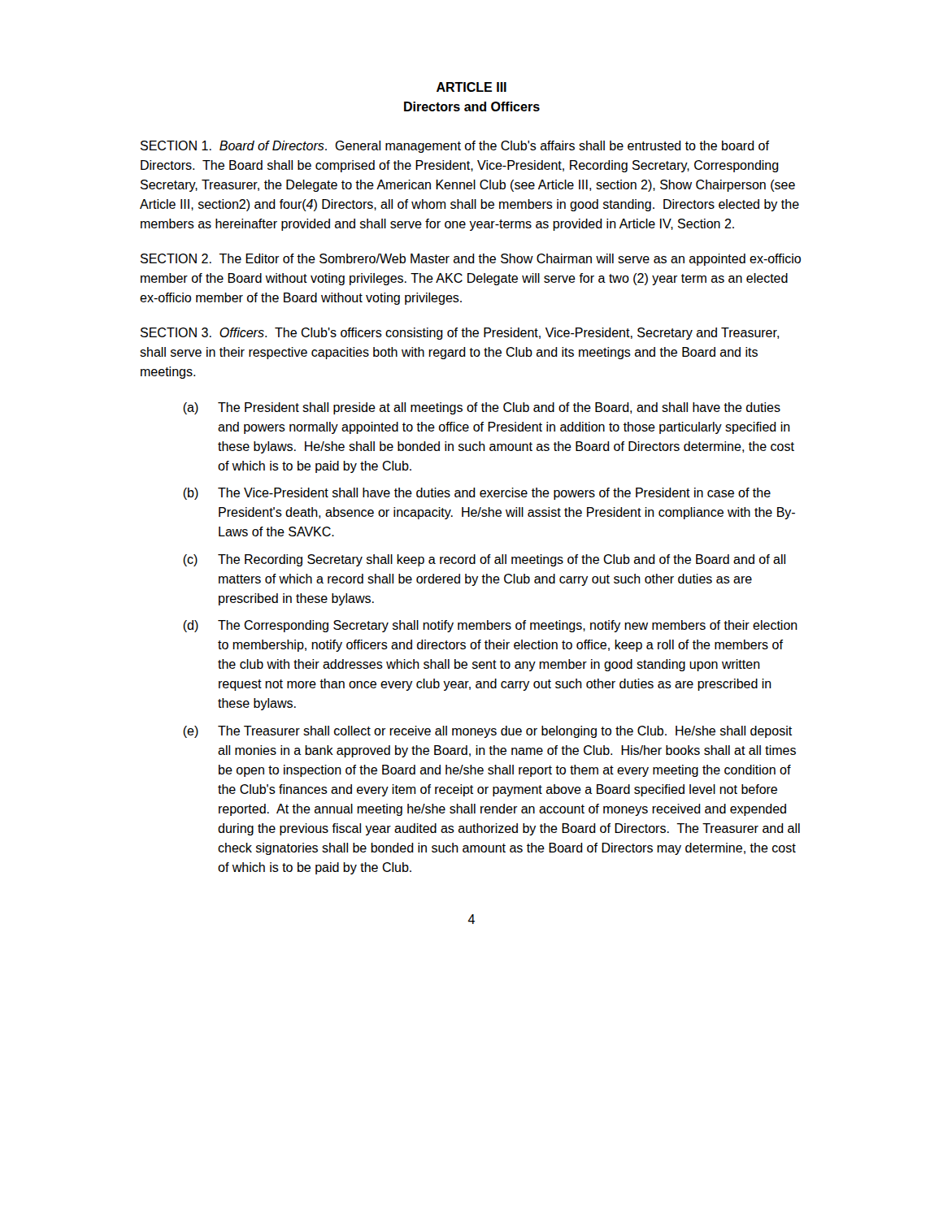ARTICLE III
Directors and Officers
SECTION 1. Board of Directors. General management of the Club's affairs shall be entrusted to the board of Directors. The Board shall be comprised of the President, Vice-President, Recording Secretary, Corresponding Secretary, Treasurer, the Delegate to the American Kennel Club (see Article III, section 2), Show Chairperson (see Article III, section2) and four(4) Directors, all of whom shall be members in good standing. Directors elected by the members as hereinafter provided and shall serve for one year-terms as provided in Article IV, Section 2.
SECTION 2. The Editor of the Sombrero/Web Master and the Show Chairman will serve as an appointed ex-officio member of the Board without voting privileges. The AKC Delegate will serve for a two (2) year term as an elected ex-officio member of the Board without voting privileges.
SECTION 3. Officers. The Club's officers consisting of the President, Vice-President, Secretary and Treasurer, shall serve in their respective capacities both with regard to the Club and its meetings and the Board and its meetings.
The President shall preside at all meetings of the Club and of the Board, and shall have the duties and powers normally appointed to the office of President in addition to those particularly specified in these bylaws. He/she shall be bonded in such amount as the Board of Directors determine, the cost of which is to be paid by the Club.
The Vice-President shall have the duties and exercise the powers of the President in case of the President's death, absence or incapacity. He/she will assist the President in compliance with the By-Laws of the SAVKC.
The Recording Secretary shall keep a record of all meetings of the Club and of the Board and of all matters of which a record shall be ordered by the Club and carry out such other duties as are prescribed in these bylaws.
The Corresponding Secretary shall notify members of meetings, notify new members of their election to membership, notify officers and directors of their election to office, keep a roll of the members of the club with their addresses which shall be sent to any member in good standing upon written request not more than once every club year, and carry out such other duties as are prescribed in these bylaws.
The Treasurer shall collect or receive all moneys due or belonging to the Club. He/she shall deposit all monies in a bank approved by the Board, in the name of the Club. His/her books shall at all times be open to inspection of the Board and he/she shall report to them at every meeting the condition of the Club's finances and every item of receipt or payment above a Board specified level not before reported. At the annual meeting he/she shall render an account of moneys received and expended during the previous fiscal year audited as authorized by the Board of Directors. The Treasurer and all check signatories shall be bonded in such amount as the Board of Directors may determine, the cost of which is to be paid by the Club.
4